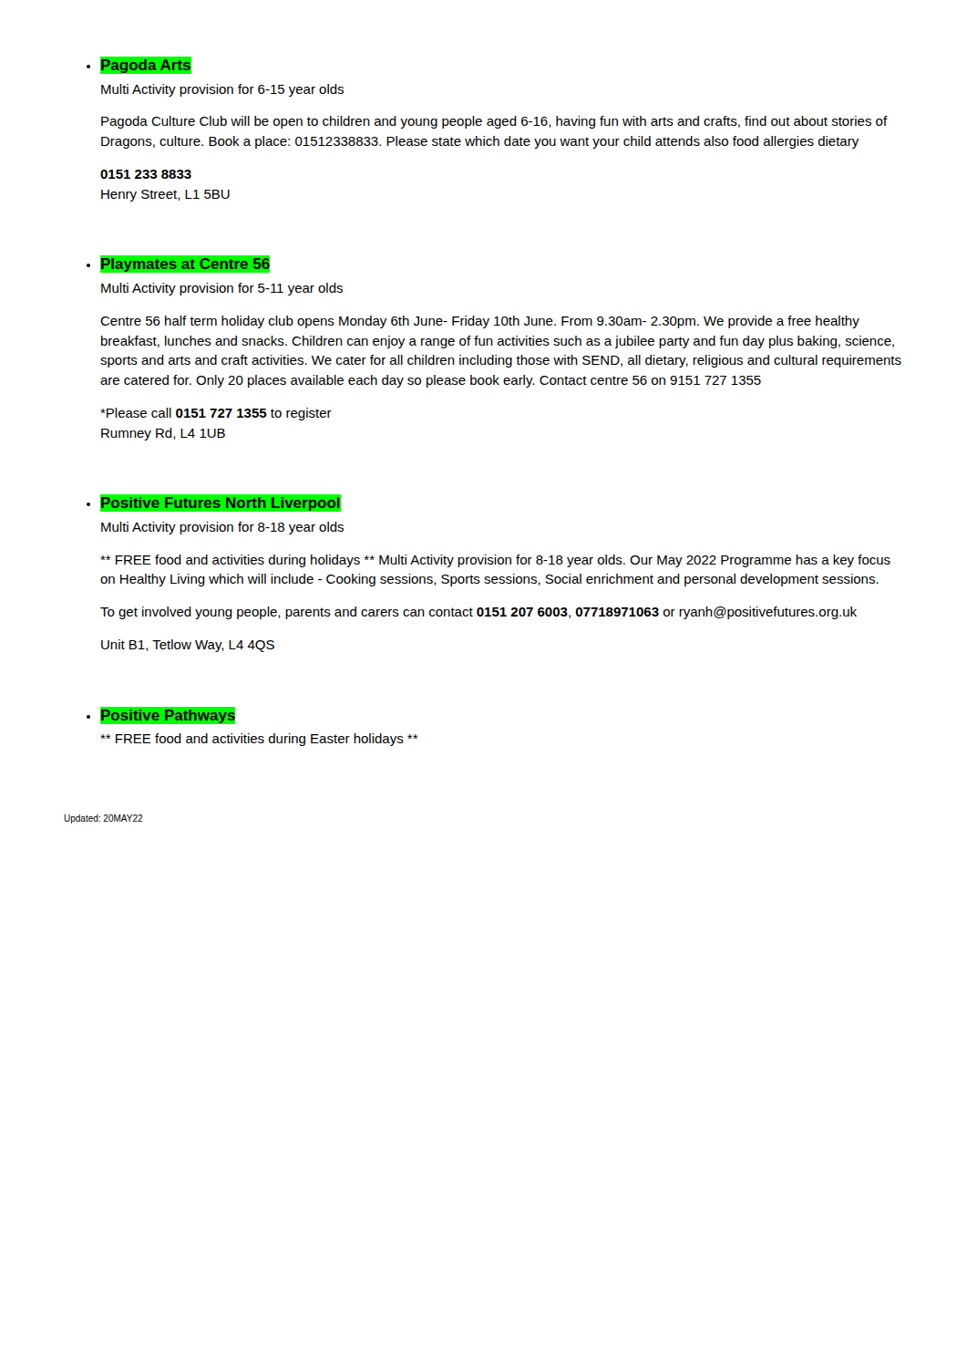Pagoda Arts
Multi Activity provision for 6-15 year olds
Pagoda Culture Club will be open to children and young people aged 6-16, having fun with arts and crafts, find out about stories of Dragons, culture. Book a place: 01512338833. Please state which date you want your child attends also food allergies dietary
0151 233 8833
Henry Street, L1 5BU
Playmates at Centre 56
Multi Activity provision for 5-11 year olds
Centre 56 half term holiday club opens Monday 6th June- Friday 10th June. From 9.30am- 2.30pm. We provide a free healthy breakfast, lunches and snacks. Children can enjoy a range of fun activities such as a jubilee party and fun day plus baking, science, sports and arts and craft activities. We cater for all children including those with SEND, all dietary, religious and cultural requirements are catered for. Only 20 places available each day so please book early. Contact centre 56 on 9151 727 1355
*Please call 0151 727 1355 to register
Rumney Rd, L4 1UB
Positive Futures North Liverpool
Multi Activity provision for 8-18 year olds
** FREE food and activities during holidays ** Multi Activity provision for 8-18 year olds. Our May 2022 Programme has a key focus on Healthy Living which will include - Cooking sessions, Sports sessions, Social enrichment and personal development sessions.
To get involved young people, parents and carers can contact 0151 207 6003, 07718971063 or ryanh@positivefutures.org.uk
Unit B1, Tetlow Way, L4 4QS
Positive Pathways
** FREE food and activities during Easter holidays **
Updated: 20MAY22